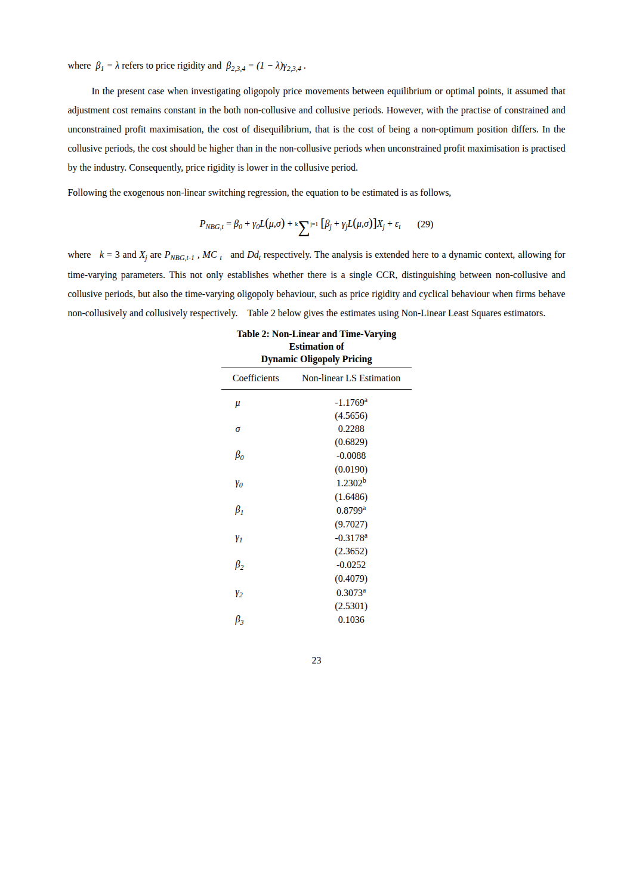where β1 = λ refers to price rigidity and β2,3,4 = (1 − λ)γ2,3,4 .
In the present case when investigating oligopoly price movements between equilibrium or optimal points, it assumed that adjustment cost remains constant in the both non-collusive and collusive periods. However, with the practise of constrained and unconstrained profit maximisation, the cost of disequilibrium, that is the cost of being a non-optimum position differs. In the collusive periods, the cost should be higher than in the non-collusive periods when unconstrained profit maximisation is practised by the industry. Consequently, price rigidity is lower in the collusive period.
Following the exogenous non-linear switching regression, the equation to be estimated is as follows,
PNBG,t = β0 + γ0 L(μ,σ) + k∑j=1 [βj + γj L(μ,σ)] Xj + εt (29)
where k = 3 and Xj are PNBG,t-1 , MC t and Ddt respectively. The analysis is extended here to a dynamic context, allowing for time-varying parameters. This not only establishes whether there is a single CCR, distinguishing between non-collusive and collusive periods, but also the time-varying oligopoly behaviour, such as price rigidity and cyclical behaviour when firms behave non-collusively and collusively respectively. Table 2 below gives the estimates using Non-Linear Least Squares estimators.
Table 2: Non-Linear and Time-Varying Estimation of Dynamic Oligopoly Pricing
| Coefficients | Non-linear LS Estimation |
| --- | --- |
| μ | -1.1769 a |
| | (4.5656) |
| σ | 0.2288 |
| | (0.6829) |
| β 0 | -0.0088 |
| | (0.0190) |
| γ 0 | 1.2302 b |
| | (1.6486) |
| β 1 | 0.8799 a |
| | (9.7027) |
| γ 1 | -0.3178 a |
| | (2.3652) |
| β 2 | -0.0252 |
| | (0.4079) |
| γ 2 | 0.3073 a |
| | (2.5301) |
| β 3 | 0.1036 |
23